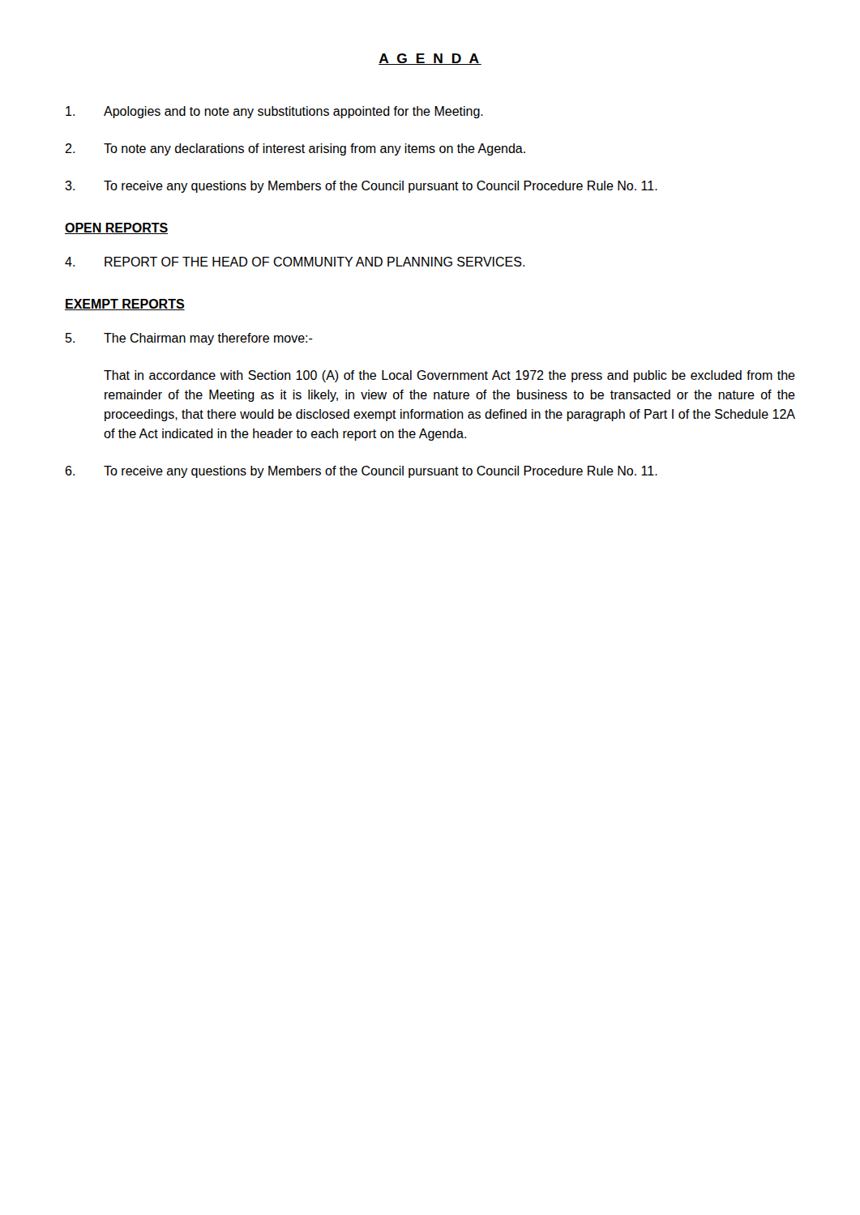A G E N D A
1. Apologies and to note any substitutions appointed for the Meeting.
2. To note any declarations of interest arising from any items on the Agenda.
3. To receive any questions by Members of the Council pursuant to Council Procedure Rule No. 11.
OPEN REPORTS
4. REPORT OF THE HEAD OF COMMUNITY AND PLANNING SERVICES.
EXEMPT REPORTS
5. The Chairman may therefore move:-
That in accordance with Section 100 (A) of the Local Government Act 1972 the press and public be excluded from the remainder of the Meeting as it is likely, in view of the nature of the business to be transacted or the nature of the proceedings, that there would be disclosed exempt information as defined in the paragraph of Part I of the Schedule 12A of the Act indicated in the header to each report on the Agenda.
6. To receive any questions by Members of the Council pursuant to Council Procedure Rule No. 11.